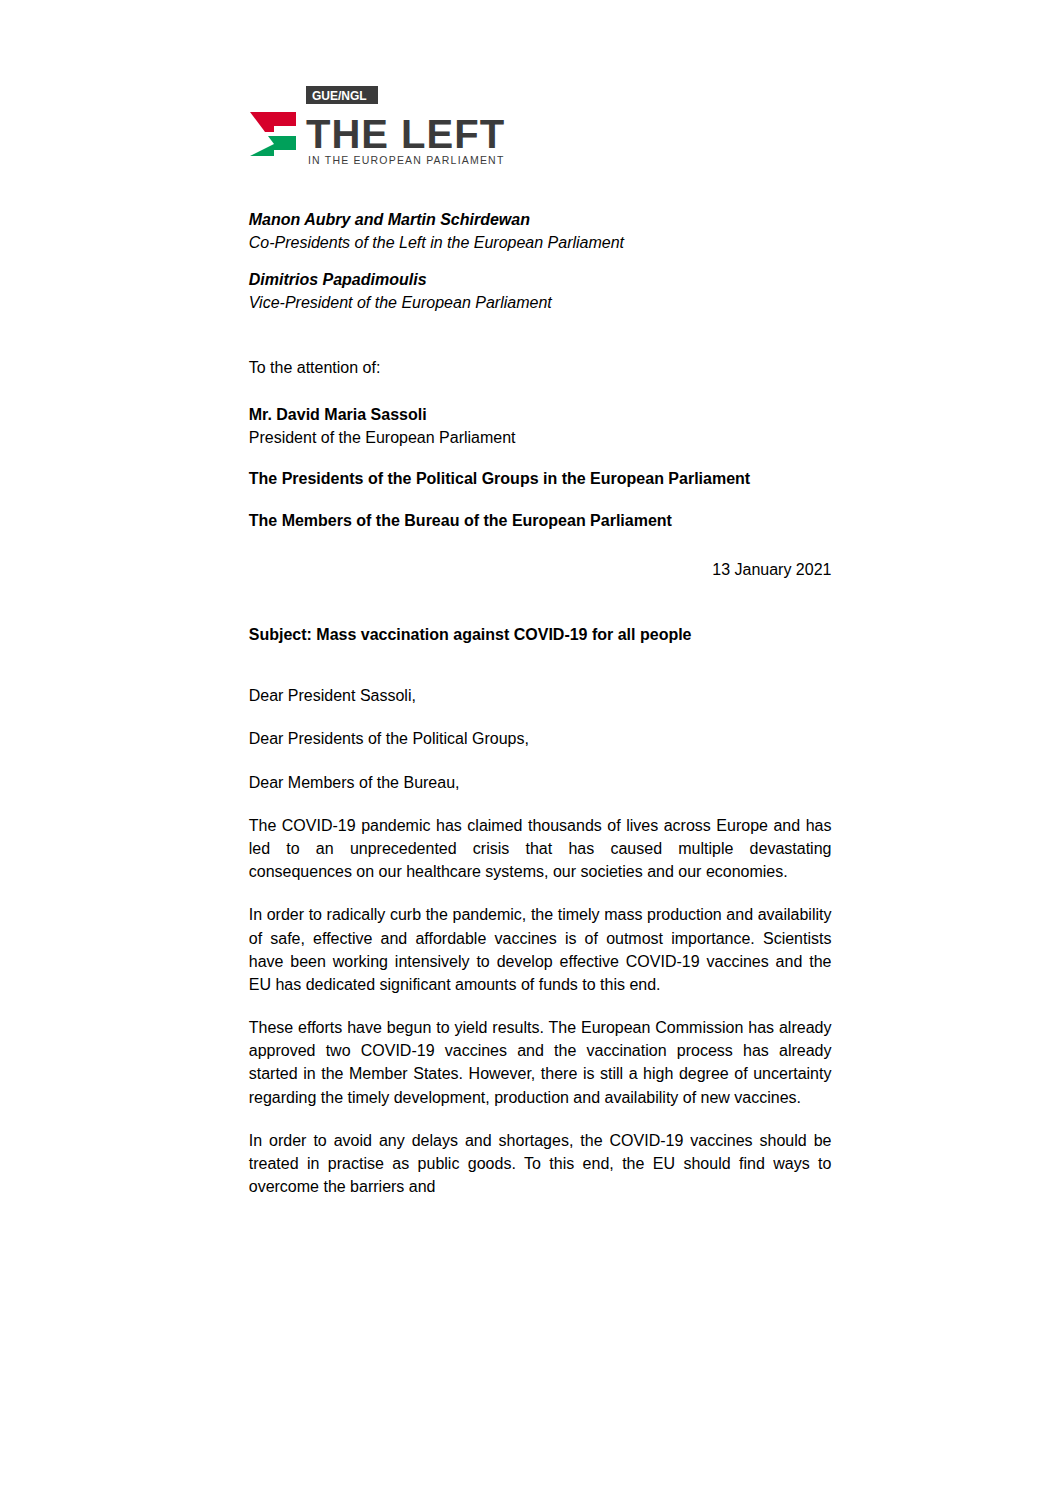GUE/NGL THE LEFT IN THE EUROPEAN PARLIAMENT
Manon Aubry and Martin Schirdewan
Co-Presidents of the Left in the European Parliament
Dimitrios Papadimoulis
Vice-President of the European Parliament
To the attention of:
Mr. David Maria Sassoli
President of the European Parliament
The Presidents of the Political Groups in the European Parliament
The Members of the Bureau of the European Parliament
13 January 2021
Subject: Mass vaccination against COVID-19 for all people
Dear President Sassoli,
Dear Presidents of the Political Groups,
Dear Members of the Bureau,
The COVID-19 pandemic has claimed thousands of lives across Europe and has led to an unprecedented crisis that has caused multiple devastating consequences on our healthcare systems, our societies and our economies.
In order to radically curb the pandemic, the timely mass production and availability of safe, effective and affordable vaccines is of outmost importance. Scientists have been working intensively to develop effective COVID-19 vaccines and the EU has dedicated significant amounts of funds to this end.
These efforts have begun to yield results. The European Commission has already approved two COVID-19 vaccines and the vaccination process has already started in the Member States. However, there is still a high degree of uncertainty regarding the timely development, production and availability of new vaccines.
In order to avoid any delays and shortages, the COVID-19 vaccines should be treated in practise as public goods. To this end, the EU should find ways to overcome the barriers and